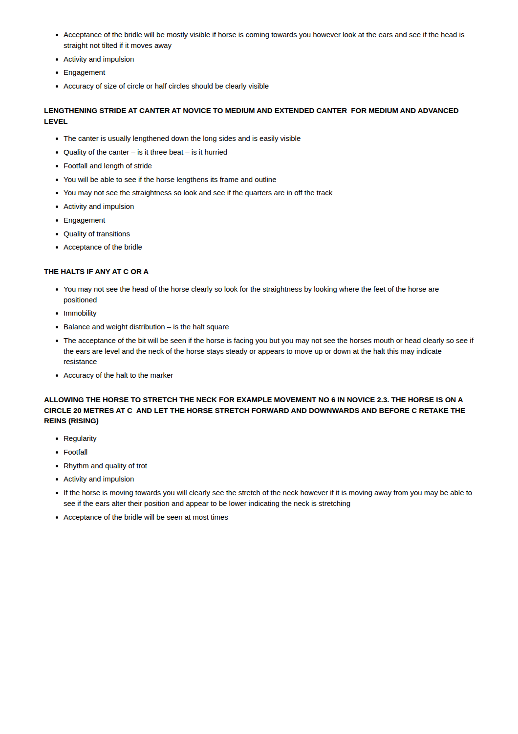Acceptance of the bridle will be mostly visible if horse is coming towards you however look at the ears and see if the head is straight not tilted if it moves away
Activity and impulsion
Engagement
Accuracy of size of circle or half circles should be clearly visible
Lengthening stride at canter at novice to medium and extended canter for medium and advanced level
The canter is usually lengthened down the long sides and is easily visible
Quality of the canter – is it three beat – is it hurried
Footfall and length of stride
You will be able to see if the horse lengthens its frame and outline
You may not see the straightness so look and see if the quarters are in off the track
Activity and impulsion
Engagement
Quality of transitions
Acceptance of the bridle
The halts if any at C or A
You may not see the head of the horse clearly so look for the straightness by looking where the feet of the horse are positioned
Immobility
Balance and weight distribution – is the halt square
The acceptance of the bit will be seen if the horse is facing you but you may not see the horses mouth or head clearly so see if the ears are level and the neck of the horse stays steady or appears to move up or down at the halt this may indicate resistance
Accuracy of the halt to the marker
Allowing the horse to stretch the neck for example movement no 6 in novice 2.3. The horse is on a circle 20 metres at C and let the horse stretch forward and downwards and before C retake the reins (rising)
Regularity
Footfall
Rhythm and quality of trot
Activity and impulsion
If the horse is moving towards you will clearly see the stretch of the neck however if it is moving away from you may be able to see if the ears alter their position and appear to be lower indicating the neck is stretching
Acceptance of the bridle will be seen at most times